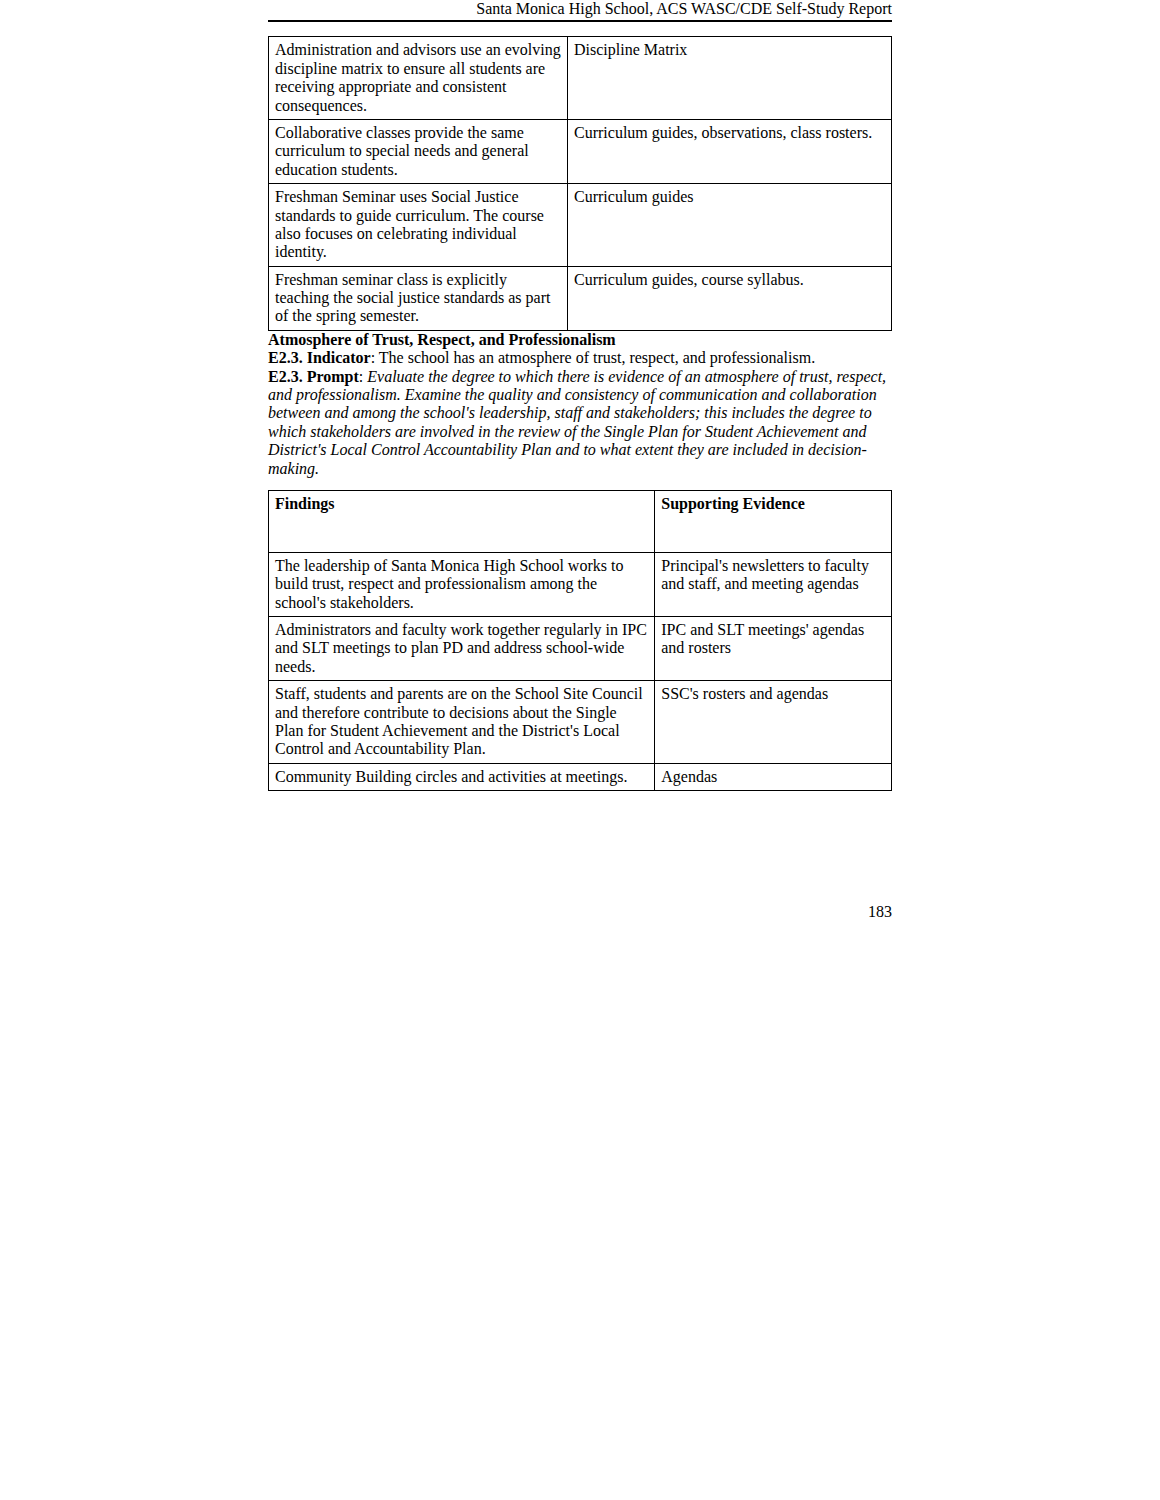Santa Monica High School, ACS WASC/CDE Self-Study Report
| Administration and advisors use an evolving discipline matrix to ensure all students are receiving appropriate and consistent consequences. | Discipline Matrix |
| Collaborative classes provide the same curriculum to special needs and general education students. | Curriculum guides, observations, class rosters. |
| Freshman Seminar uses Social Justice standards to guide curriculum. The course also focuses on celebrating individual identity. | Curriculum guides |
| Freshman seminar class is explicitly teaching the social justice standards as part of the spring semester. | Curriculum guides, course syllabus. |
Atmosphere of Trust, Respect, and Professionalism
E2.3. Indicator: The school has an atmosphere of trust, respect, and professionalism.
E2.3. Prompt: Evaluate the degree to which there is evidence of an atmosphere of trust, respect, and professionalism. Examine the quality and consistency of communication and collaboration between and among the school's leadership, staff and stakeholders; this includes the degree to which stakeholders are involved in the review of the Single Plan for Student Achievement and District's Local Control Accountability Plan and to what extent they are included in decision-making.
| Findings | Supporting Evidence |
| --- | --- |
| The leadership of Santa Monica High School works to build trust, respect and professionalism among the school's stakeholders. | Principal's newsletters to faculty and staff, and meeting agendas |
| Administrators and faculty work together regularly in IPC and SLT meetings to plan PD and address school-wide needs. | IPC and SLT meetings' agendas and rosters |
| Staff, students and parents are on the School Site Council and therefore contribute to decisions about the Single Plan for Student Achievement and the District's Local Control and Accountability Plan. | SSC's rosters and agendas |
| Community Building circles and activities at meetings. | Agendas |
183